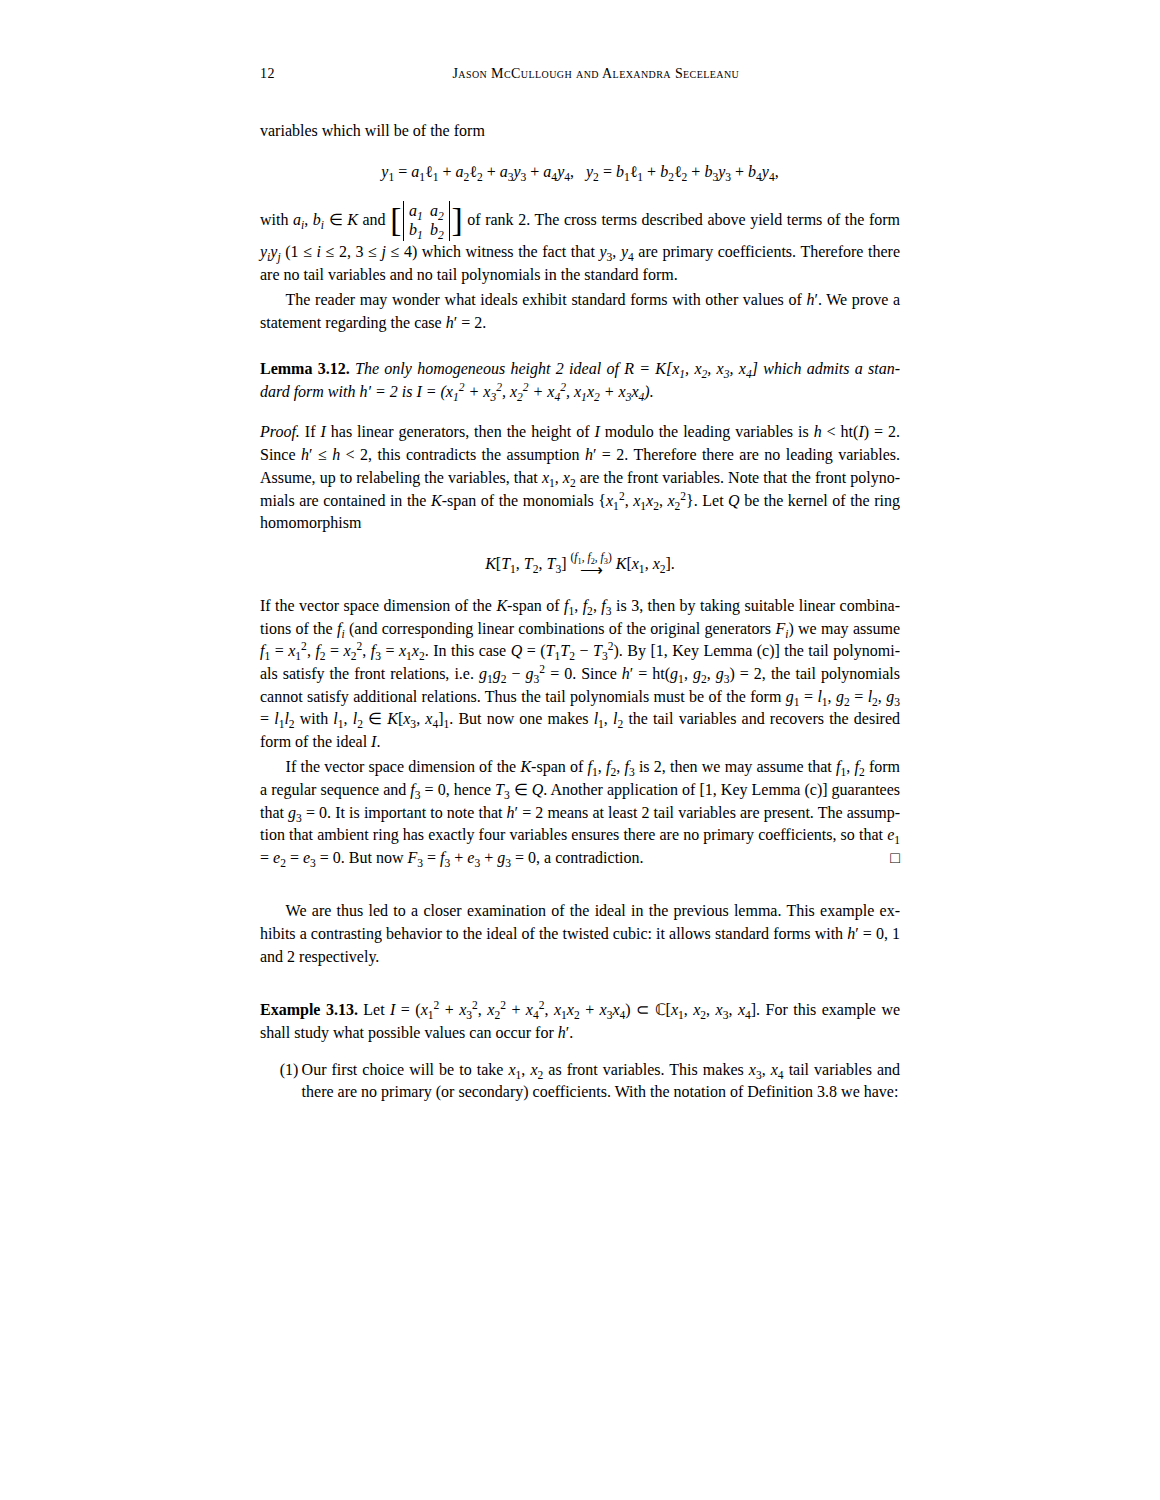12 Jason McCullough and Alexandra Seceleanu
variables which will be of the form
y1 = a1ℓ1 + a2ℓ2 + a3y3 + a4y4, y2 = b1ℓ1 + b2ℓ2 + b3y3 + b4y4,
with ai, bi ∈ K and [a1 a2 b1 b2] of rank 2. The cross terms described above yield terms of the form yiyj (1 ≤ i ≤ 2, 3 ≤ j ≤ 4) which witness the fact that y3, y4 are primary coefficients. Therefore there are no tail variables and no tail polynomials in the standard form.
The reader may wonder what ideals exhibit standard forms with other values of h′. We prove a statement regarding the case h′ = 2.
Lemma 3.12. The only homogeneous height 2 ideal of R = K[x1, x2, x3, x4] which admits a standard form with h′ = 2 is I = (x12 + x32, x22 + x42, x1x2 + x3x4).
Proof. If I has linear generators, then the height of I modulo the leading variables is h < ht(I) = 2. Since h′ ≤ h < 2, this contradicts the assumption h′ = 2. Therefore there are no leading variables. Assume, up to relabeling the variables, that x1, x2 are the front variables. Note that the front polynomials are contained in the K-span of the monomials {x12, x1x2, x22}. Let Q be the kernel of the ring homomorphism
K[T1, T2, T3] (f1, f2, f3)⟶ K[x1, x2].
If the vector space dimension of the K-span of f1, f2, f3 is 3, then by taking suitable linear combinations of the fi (and corresponding linear combinations of the original generators Fi) we may assume f1 = x12, f2 = x22, f3 = x1x2. In this case Q = (T1T2 − T32). By [1, Key Lemma (c)] the tail polynomials satisfy the front relations, i.e. g1g2 − g32 = 0. Since h′ = ht(g1, g2, g3) = 2, the tail polynomials cannot satisfy additional relations. Thus the tail polynomials must be of the form g1 = l1, g2 = l2, g3 = l1l2 with l1, l2 ∈ K[x3, x4]1. But now one makes l1, l2 the tail variables and recovers the desired form of the ideal I.
If the vector space dimension of the K-span of f1, f2, f3 is 2, then we may assume that f1, f2 form a regular sequence and f3 = 0, hence T3 ∈ Q. Another application of [1, Key Lemma (c)] guarantees that g3 = 0. It is important to note that h′ = 2 means at least 2 tail variables are present. The assumption that ambient ring has exactly four variables ensures there are no primary coefficients, so that e1 = e2 = e3 = 0. But now F3 = f3 + e3 + g3 = 0, a contradiction. □
We are thus led to a closer examination of the ideal in the previous lemma. This example exhibits a contrasting behavior to the ideal of the twisted cubic: it allows standard forms with h′ = 0, 1 and 2 respectively.
Example 3.13. Let I = (x12 + x32, x22 + x42, x1x2 + x3x4) ⊂ ℂ[x1, x2, x3, x4]. For this example we shall study what possible values can occur for h′.
(1) Our first choice will be to take x1, x2 as front variables. This makes x3, x4 tail variables and there are no primary (or secondary) coefficients. With the notation of Definition 3.8 we have: